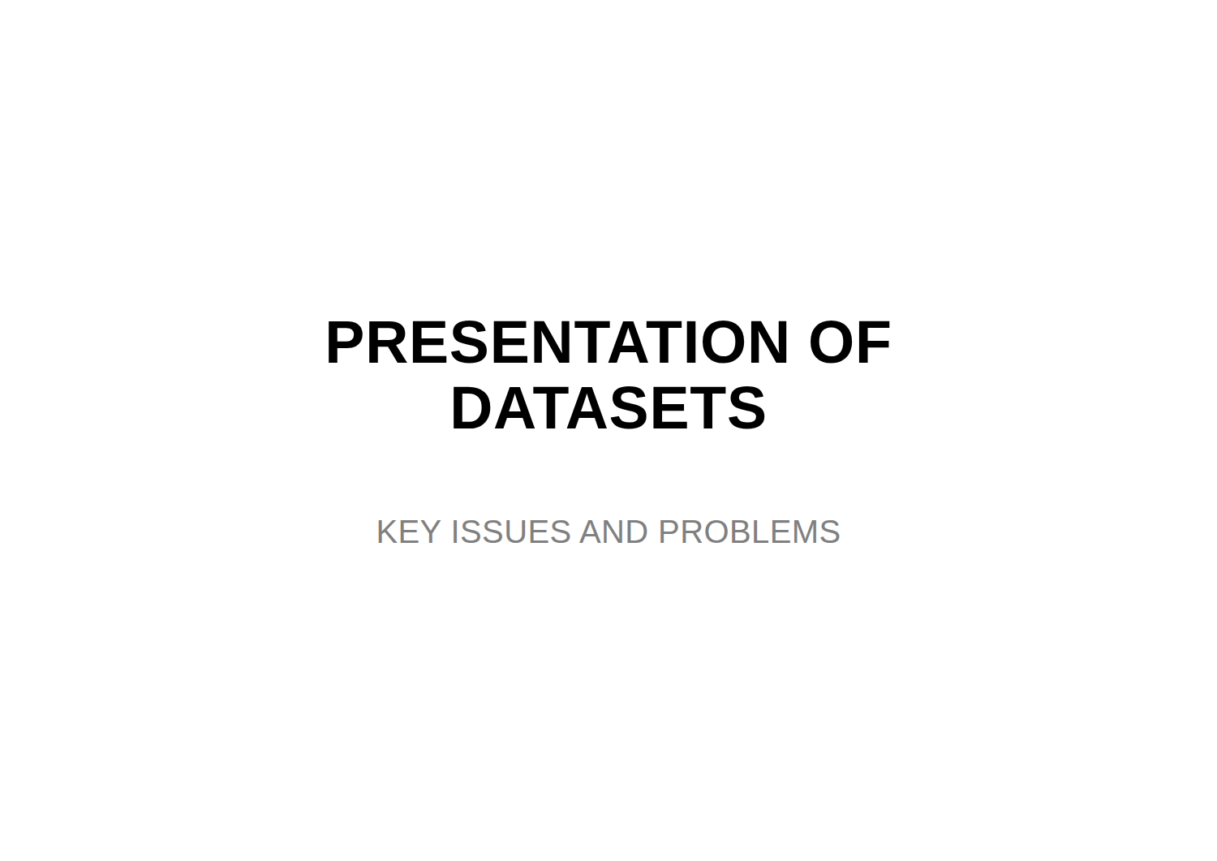PRESENTATION OF DATASETS
KEY ISSUES AND PROBLEMS